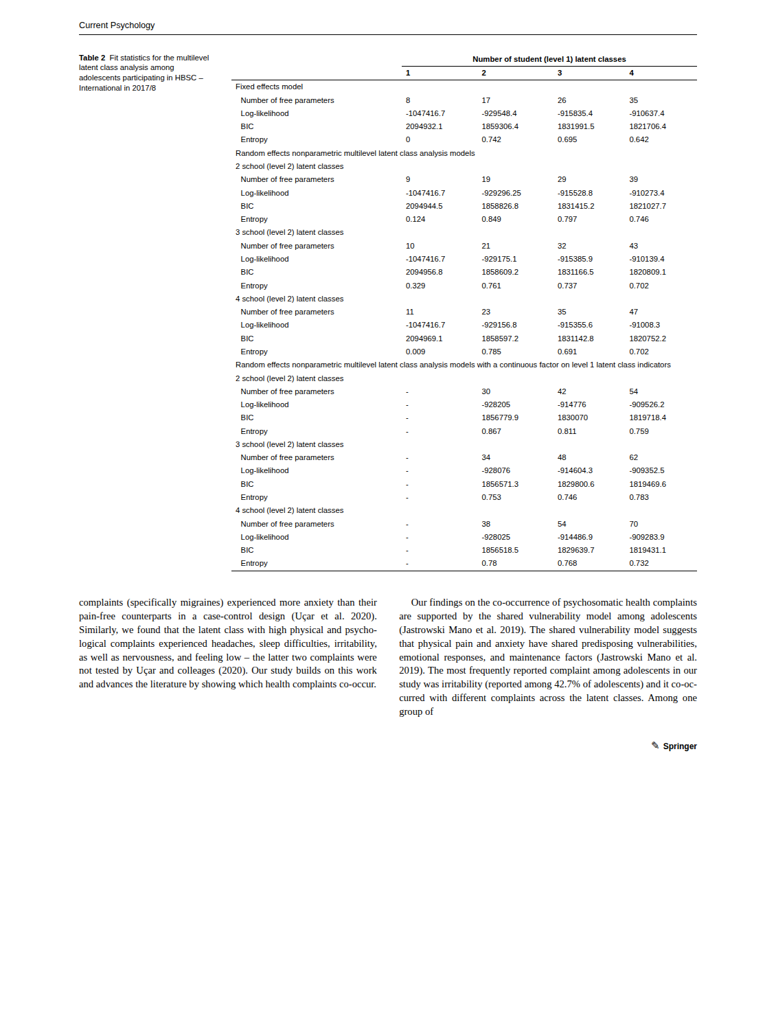Current Psychology
Table 2 Fit statistics for the multilevel latent class analysis among adolescents participating in HBSC – International in 2017/8
| | Number of student (level 1) latent classes |
| --- | --- |
| | 1 | 2 | 3 | 4 |
| Fixed effects model | | | | |
| Number of free parameters | 8 | 17 | 26 | 35 |
| Log-likelihood | -1047416.7 | -929548.4 | -915835.4 | -910637.4 |
| BIC | 2094932.1 | 1859306.4 | 1831991.5 | 1821706.4 |
| Entropy | 0 | 0.742 | 0.695 | 0.642 |
| Random effects nonparametric multilevel latent class analysis models |
| 2 school (level 2) latent classes |
| Number of free parameters | 9 | 19 | 29 | 39 |
| Log-likelihood | -1047416.7 | -929296.25 | -915528.8 | -910273.4 |
| BIC | 2094944.5 | 1858826.8 | 1831415.2 | 1821027.7 |
| Entropy | 0.124 | 0.849 | 0.797 | 0.746 |
| 3 school (level 2) latent classes |
| Number of free parameters | 10 | 21 | 32 | 43 |
| Log-likelihood | -1047416.7 | -929175.1 | -915385.9 | -910139.4 |
| BIC | 2094956.8 | 1858609.2 | 1831166.5 | 1820809.1 |
| Entropy | 0.329 | 0.761 | 0.737 | 0.702 |
| 4 school (level 2) latent classes |
| Number of free parameters | 11 | 23 | 35 | 47 |
| Log-likelihood | -1047416.7 | -929156.8 | -915355.6 | -91008.3 |
| BIC | 2094969.1 | 1858597.2 | 1831142.8 | 1820752.2 |
| Entropy | 0.009 | 0.785 | 0.691 | 0.702 |
| Random effects nonparametric multilevel latent class analysis models with a continuous factor on level 1 latent class indicators |
| 2 school (level 2) latent classes |
| Number of free parameters | - | 30 | 42 | 54 |
| Log-likelihood | - | -928205 | -914776 | -909526.2 |
| BIC | - | 1856779.9 | 1830070 | 1819718.4 |
| Entropy | - | 0.867 | 0.811 | 0.759 |
| 3 school (level 2) latent classes |
| Number of free parameters | - | 34 | 48 | 62 |
| Log-likelihood | - | -928076 | -914604.3 | -909352.5 |
| BIC | - | 1856571.3 | 1829800.6 | 1819469.6 |
| Entropy | - | 0.753 | 0.746 | 0.783 |
| 4 school (level 2) latent classes |
| Number of free parameters | - | 38 | 54 | 70 |
| Log-likelihood | - | -928025 | -914486.9 | -909283.9 |
| BIC | - | 1856518.5 | 1829639.7 | 1819431.1 |
| Entropy | - | 0.78 | 0.768 | 0.732 |
complaints (specifically migraines) experienced more anxiety than their pain-free counterparts in a case-control design (Uçar et al. 2020). Similarly, we found that the latent class with high physical and psychological complaints experienced headaches, sleep difficulties, irritability, as well as nervousness, and feeling low – the latter two complaints were not tested by Uçar and colleages (2020). Our study builds on this work and advances the literature by showing which health complaints co-occur.
Our findings on the co-occurrence of psychosomatic health complaints are supported by the shared vulnerability model among adolescents (Jastrowski Mano et al. 2019). The shared vulnerability model suggests that physical pain and anxiety have shared predisposing vulnerabilities, emotional responses, and maintenance factors (Jastrowski Mano et al. 2019). The most frequently reported complaint among adolescents in our study was irritability (reported among 42.7% of adolescents) and it co-occurred with different complaints across the latent classes. Among one group of
✎Springer